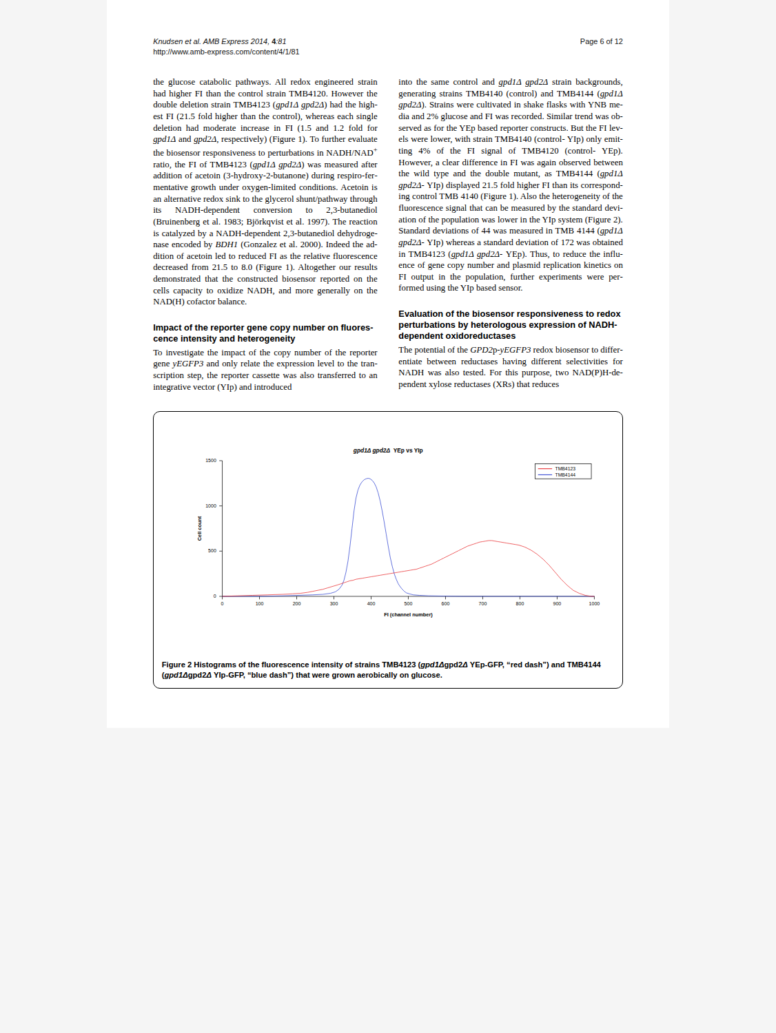Knudsen et al. AMB Express 2014, 4:81
http://www.amb-express.com/content/4/1/81
Page 6 of 12
the glucose catabolic pathways. All redox engineered strain had higher FI than the control strain TMB4120. However the double deletion strain TMB4123 (gpd1Δ gpd2Δ) had the highest FI (21.5 fold higher than the control), whereas each single deletion had moderate increase in FI (1.5 and 1.2 fold for gpd1Δ and gpd2Δ, respectively) (Figure 1). To further evaluate the biosensor responsiveness to perturbations in NADH/NAD+ ratio, the FI of TMB4123 (gpd1Δ gpd2Δ) was measured after addition of acetoin (3-hydroxy-2-butanone) during respiro-fermentative growth under oxygen-limited conditions. Acetoin is an alternative redox sink to the glycerol shunt/pathway through its NADH-dependent conversion to 2,3-butanediol (Bruinenberg et al. 1983; Björkqvist et al. 1997). The reaction is catalyzed by a NADH-dependent 2,3-butanediol dehydrogenase encoded by BDH1 (Gonzalez et al. 2000). Indeed the addition of acetoin led to reduced FI as the relative fluorescence decreased from 21.5 to 8.0 (Figure 1). Altogether our results demonstrated that the constructed biosensor reported on the cells capacity to oxidize NADH, and more generally on the NAD(H) cofactor balance.
Impact of the reporter gene copy number on fluorescence intensity and heterogeneity
To investigate the impact of the copy number of the reporter gene yEGFP3 and only relate the expression level to the transcription step, the reporter cassette was also transferred to an integrative vector (YIp) and introduced
into the same control and gpd1Δ gpd2Δ strain backgrounds, generating strains TMB4140 (control) and TMB4144 (gpd1Δ gpd2Δ). Strains were cultivated in shake flasks with YNB media and 2% glucose and FI was recorded. Similar trend was observed as for the YEp based reporter constructs. But the FI levels were lower, with strain TMB4140 (control- YIp) only emitting 4% of the FI signal of TMB4120 (control- YEp). However, a clear difference in FI was again observed between the wild type and the double mutant, as TMB4144 (gpd1Δ gpd2Δ- YIp) displayed 21.5 fold higher FI than its corresponding control TMB 4140 (Figure 1). Also the heterogeneity of the fluorescence signal that can be measured by the standard deviation of the population was lower in the YIp system (Figure 2). Standard deviations of 44 was measured in TMB 4144 (gpd1Δ gpd2Δ- YIp) whereas a standard deviation of 172 was obtained in TMB4123 (gpd1Δ gpd2Δ- YEp). Thus, to reduce the influence of gene copy number and plasmid replication kinetics on FI output in the population, further experiments were performed using the YIp based sensor.
Evaluation of the biosensor responsiveness to redox perturbations by heterologous expression of NADH-dependent oxidoreductases
The potential of the GPD2p-yEGFP3 redox biosensor to differentiate between reductases having different selectivities for NADH was also tested. For this purpose, two NAD(P)H-dependent xylose reductases (XRs) that reduces
gpd1Δ gpd2Δ YEp vs YIp 0 500 1000 1500 0 100 200 300 400 500 600 700 800 900 1000 FI (channel number) Cell count TMB4123 TMB4144
Figure 2 Histograms of the fluorescence intensity of strains TMB4123 (gpd1Δgpd2Δ YEp-GFP, “red dash”) and TMB4144 (gpd1Δgpd2Δ YIp-GFP, “blue dash”) that were grown aerobically on glucose.